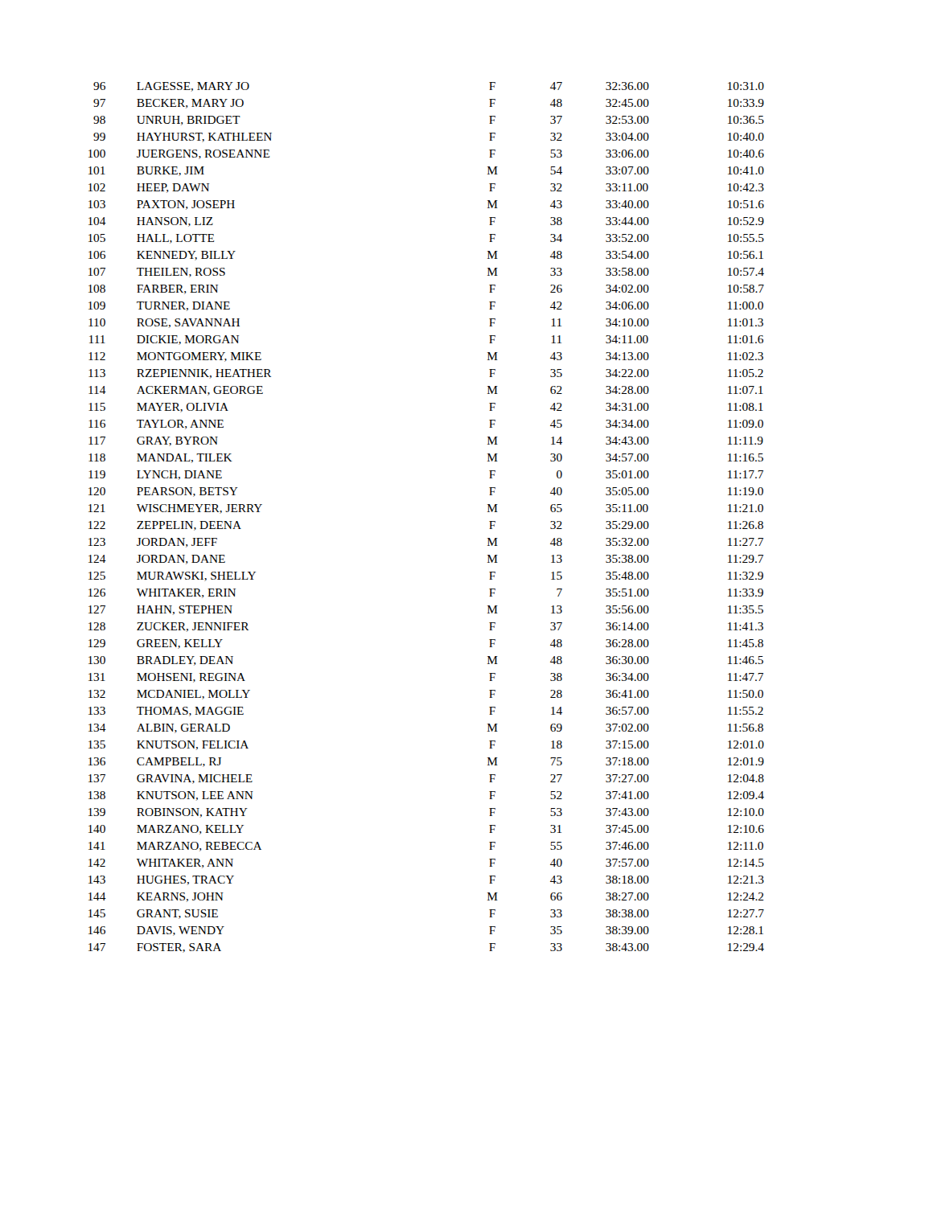| 96 | LAGESSE, MARY JO | F | 47 | 32:36.00 | 10:31.0 |
| 97 | BECKER, MARY JO | F | 48 | 32:45.00 | 10:33.9 |
| 98 | UNRUH, BRIDGET | F | 37 | 32:53.00 | 10:36.5 |
| 99 | HAYHURST, KATHLEEN | F | 32 | 33:04.00 | 10:40.0 |
| 100 | JUERGENS, ROSEANNE | F | 53 | 33:06.00 | 10:40.6 |
| 101 | BURKE, JIM | M | 54 | 33:07.00 | 10:41.0 |
| 102 | HEEP, DAWN | F | 32 | 33:11.00 | 10:42.3 |
| 103 | PAXTON, JOSEPH | M | 43 | 33:40.00 | 10:51.6 |
| 104 | HANSON, LIZ | F | 38 | 33:44.00 | 10:52.9 |
| 105 | HALL, LOTTE | F | 34 | 33:52.00 | 10:55.5 |
| 106 | KENNEDY, BILLY | M | 48 | 33:54.00 | 10:56.1 |
| 107 | THEILEN, ROSS | M | 33 | 33:58.00 | 10:57.4 |
| 108 | FARBER, ERIN | F | 26 | 34:02.00 | 10:58.7 |
| 109 | TURNER, DIANE | F | 42 | 34:06.00 | 11:00.0 |
| 110 | ROSE, SAVANNAH | F | 11 | 34:10.00 | 11:01.3 |
| 111 | DICKIE, MORGAN | F | 11 | 34:11.00 | 11:01.6 |
| 112 | MONTGOMERY, MIKE | M | 43 | 34:13.00 | 11:02.3 |
| 113 | RZEPIENNIK, HEATHER | F | 35 | 34:22.00 | 11:05.2 |
| 114 | ACKERMAN, GEORGE | M | 62 | 34:28.00 | 11:07.1 |
| 115 | MAYER, OLIVIA | F | 42 | 34:31.00 | 11:08.1 |
| 116 | TAYLOR, ANNE | F | 45 | 34:34.00 | 11:09.0 |
| 117 | GRAY, BYRON | M | 14 | 34:43.00 | 11:11.9 |
| 118 | MANDAL, TILEK | M | 30 | 34:57.00 | 11:16.5 |
| 119 | LYNCH, DIANE | F | 0 | 35:01.00 | 11:17.7 |
| 120 | PEARSON, BETSY | F | 40 | 35:05.00 | 11:19.0 |
| 121 | WISCHMEYER, JERRY | M | 65 | 35:11.00 | 11:21.0 |
| 122 | ZEPPELIN, DEENA | F | 32 | 35:29.00 | 11:26.8 |
| 123 | JORDAN, JEFF | M | 48 | 35:32.00 | 11:27.7 |
| 124 | JORDAN, DANE | M | 13 | 35:38.00 | 11:29.7 |
| 125 | MURAWSKI, SHELLY | F | 15 | 35:48.00 | 11:32.9 |
| 126 | WHITAKER, ERIN | F | 7 | 35:51.00 | 11:33.9 |
| 127 | HAHN, STEPHEN | M | 13 | 35:56.00 | 11:35.5 |
| 128 | ZUCKER, JENNIFER | F | 37 | 36:14.00 | 11:41.3 |
| 129 | GREEN, KELLY | F | 48 | 36:28.00 | 11:45.8 |
| 130 | BRADLEY, DEAN | M | 48 | 36:30.00 | 11:46.5 |
| 131 | MOHSENI, REGINA | F | 38 | 36:34.00 | 11:47.7 |
| 132 | MCDANIEL, MOLLY | F | 28 | 36:41.00 | 11:50.0 |
| 133 | THOMAS, MAGGIE | F | 14 | 36:57.00 | 11:55.2 |
| 134 | ALBIN, GERALD | M | 69 | 37:02.00 | 11:56.8 |
| 135 | KNUTSON, FELICIA | F | 18 | 37:15.00 | 12:01.0 |
| 136 | CAMPBELL, RJ | M | 75 | 37:18.00 | 12:01.9 |
| 137 | GRAVINA, MICHELE | F | 27 | 37:27.00 | 12:04.8 |
| 138 | KNUTSON, LEE ANN | F | 52 | 37:41.00 | 12:09.4 |
| 139 | ROBINSON, KATHY | F | 53 | 37:43.00 | 12:10.0 |
| 140 | MARZANO, KELLY | F | 31 | 37:45.00 | 12:10.6 |
| 141 | MARZANO, REBECCA | F | 55 | 37:46.00 | 12:11.0 |
| 142 | WHITAKER, ANN | F | 40 | 37:57.00 | 12:14.5 |
| 143 | HUGHES, TRACY | F | 43 | 38:18.00 | 12:21.3 |
| 144 | KEARNS, JOHN | M | 66 | 38:27.00 | 12:24.2 |
| 145 | GRANT, SUSIE | F | 33 | 38:38.00 | 12:27.7 |
| 146 | DAVIS, WENDY | F | 35 | 38:39.00 | 12:28.1 |
| 147 | FOSTER, SARA | F | 33 | 38:43.00 | 12:29.4 |